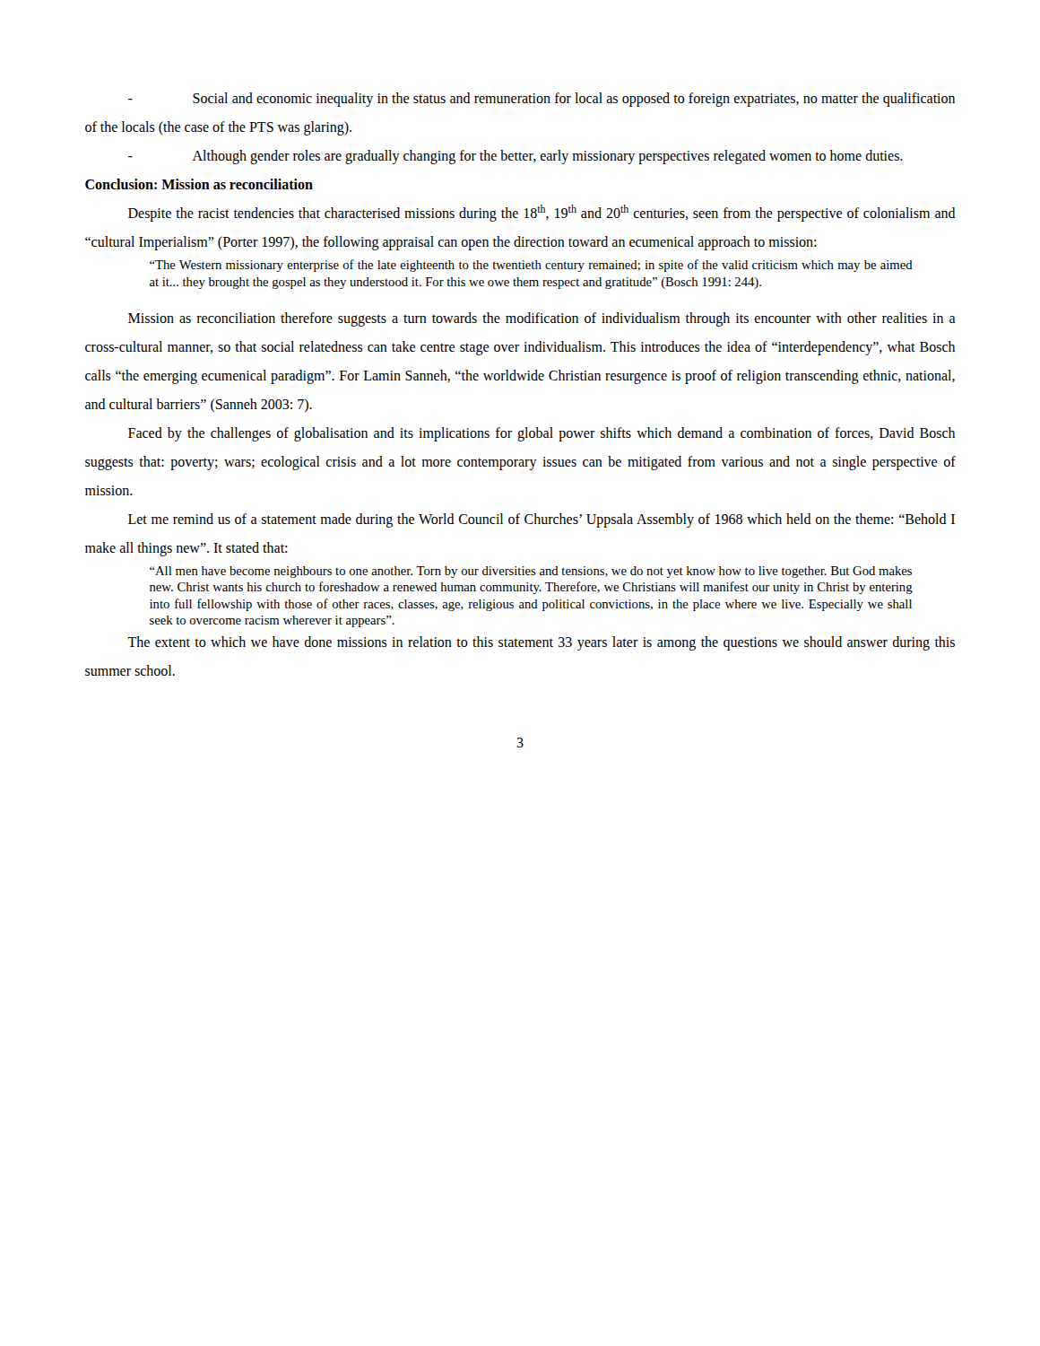Social and economic inequality in the status and remuneration for local as opposed to foreign expatriates, no matter the qualification of the locals (the case of the PTS was glaring).
Although gender roles are gradually changing for the better, early missionary perspectives relegated women to home duties.
Conclusion: Mission as reconciliation
Despite the racist tendencies that characterised missions during the 18th, 19th and 20th centuries, seen from the perspective of colonialism and “cultural Imperialism” (Porter 1997), the following appraisal can open the direction toward an ecumenical approach to mission:
“The Western missionary enterprise of the late eighteenth to the twentieth century remained; in spite of the valid criticism which may be aimed at it... they brought the gospel as they understood it. For this we owe them respect and gratitude” (Bosch 1991: 244).
Mission as reconciliation therefore suggests a turn towards the modification of individualism through its encounter with other realities in a cross-cultural manner, so that social relatedness can take centre stage over individualism. This introduces the idea of “interdependency”, what Bosch calls “the emerging ecumenical paradigm”. For Lamin Sanneh, “the worldwide Christian resurgence is proof of religion transcending ethnic, national, and cultural barriers” (Sanneh 2003: 7).
Faced by the challenges of globalisation and its implications for global power shifts which demand a combination of forces, David Bosch suggests that: poverty; wars; ecological crisis and a lot more contemporary issues can be mitigated from various and not a single perspective of mission.
Let me remind us of a statement made during the World Council of Churches’ Uppsala Assembly of 1968 which held on the theme: “Behold I make all things new”. It stated that:
“All men have become neighbours to one another. Torn by our diversities and tensions, we do not yet know how to live together. But God makes new. Christ wants his church to foreshadow a renewed human community. Therefore, we Christians will manifest our unity in Christ by entering into full fellowship with those of other races, classes, age, religious and political convictions, in the place where we live. Especially we shall seek to overcome racism wherever it appears”.
The extent to which we have done missions in relation to this statement 33 years later is among the questions we should answer during this summer school.
3